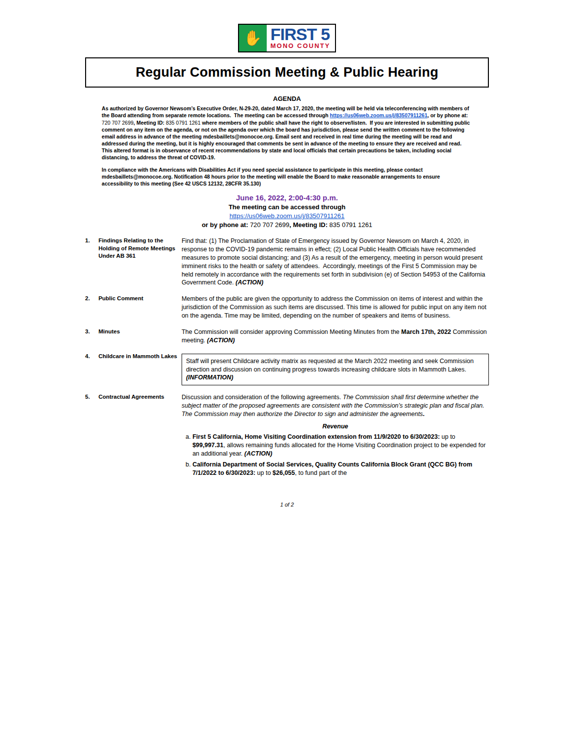✋
FIRST 5
MONO COUNTY
Regular Commission Meeting & Public Hearing
AGENDA
As authorized by Governor Newsom’s Executive Order, N-29-20, dated March 17, 2020, the meeting will be held via teleconferencing with members of the Board attending from separate remote locations. The meeting can be accessed through https://us06web.zoom.us/j/83507911261, or by phone at: 720 707 2699, Meeting ID: 835 0791 1261 where members of the public shall have the right to observe/listen. If you are interested in submitting public comment on any item on the agenda, or not on the agenda over which the board has jurisdiction, please send the written comment to the following email address in advance of the meeting mdesbaillets@monocoe.org. Email sent and received in real time during the meeting will be read and addressed during the meeting, but it is highly encouraged that comments be sent in advance of the meeting to ensure they are received and read. This altered format is in observance of recent recommendations by state and local officials that certain precautions be taken, including social distancing, to address the threat of COVID-19.
In compliance with the Americans with Disabilities Act if you need special assistance to participate in this meeting, please contact mdesbaillets@monocoe.org. Notification 48 hours prior to the meeting will enable the Board to make reasonable arrangements to ensure accessibility to this meeting (See 42 USCS 12132, 28CFR 35.130)
June 16, 2022, 2:00-4:30 p.m.
The meeting can be accessed through
https://us06web.zoom.us/j/83507911261
or by phone at: 720 707 2699, Meeting ID: 835 0791 1261
| 1. | Findings Relating to the Holding of Remote Meetings Under AB 361 | Find that: (1) The Proclamation of State of Emergency issued by Governor Newsom on March 4, 2020, in response to the COVID-19 pandemic remains in effect; (2) Local Public Health Officials have recommended measures to promote social distancing; and (3) As a result of the emergency, meeting in person would present imminent risks to the health or safety of attendees. Accordingly, meetings of the First 5 Commission may be held remotely in accordance with the requirements set forth in subdivision (e) of Section 54953 of the California Government Code. (ACTION) |
| 2. | Public Comment | Members of the public are given the opportunity to address the Commission on items of interest and within the jurisdiction of the Commission as such items are discussed. This time is allowed for public input on any item not on the agenda. Time may be limited, depending on the number of speakers and items of business. |
| 3. | Minutes | The Commission will consider approving Commission Meeting Minutes from the March 17th, 2022 Commission meeting. (ACTION) |
| 4. | Childcare in Mammoth Lakes | Staff will present Childcare activity matrix as requested at the March 2022 meeting and seek Commission direction and discussion on continuing progress towards increasing childcare slots in Mammoth Lakes. (INFORMATION) |
| 5. | Contractual Agreements | Discussion and consideration of the following agreements. The Commission shall first determine whether the subject matter of the proposed agreements are consistent with the Commission’s strategic plan and fiscal plan. The Commission may then authorize the Director to sign and administer the agreements . Revenue First 5 California, Home Visiting Coordination extension from 11/9/2020 to 6/30/2023: up to $99,997.31 , allows remaining funds allocated for the Home Visiting Coordination project to be expended for an additional year. (ACTION) California Department of Social Services, Quality Counts California Block Grant (QCC BG) from 7/1/2022 to 6/30/2023: up to $26,055 , to fund part of the |
1 of 2